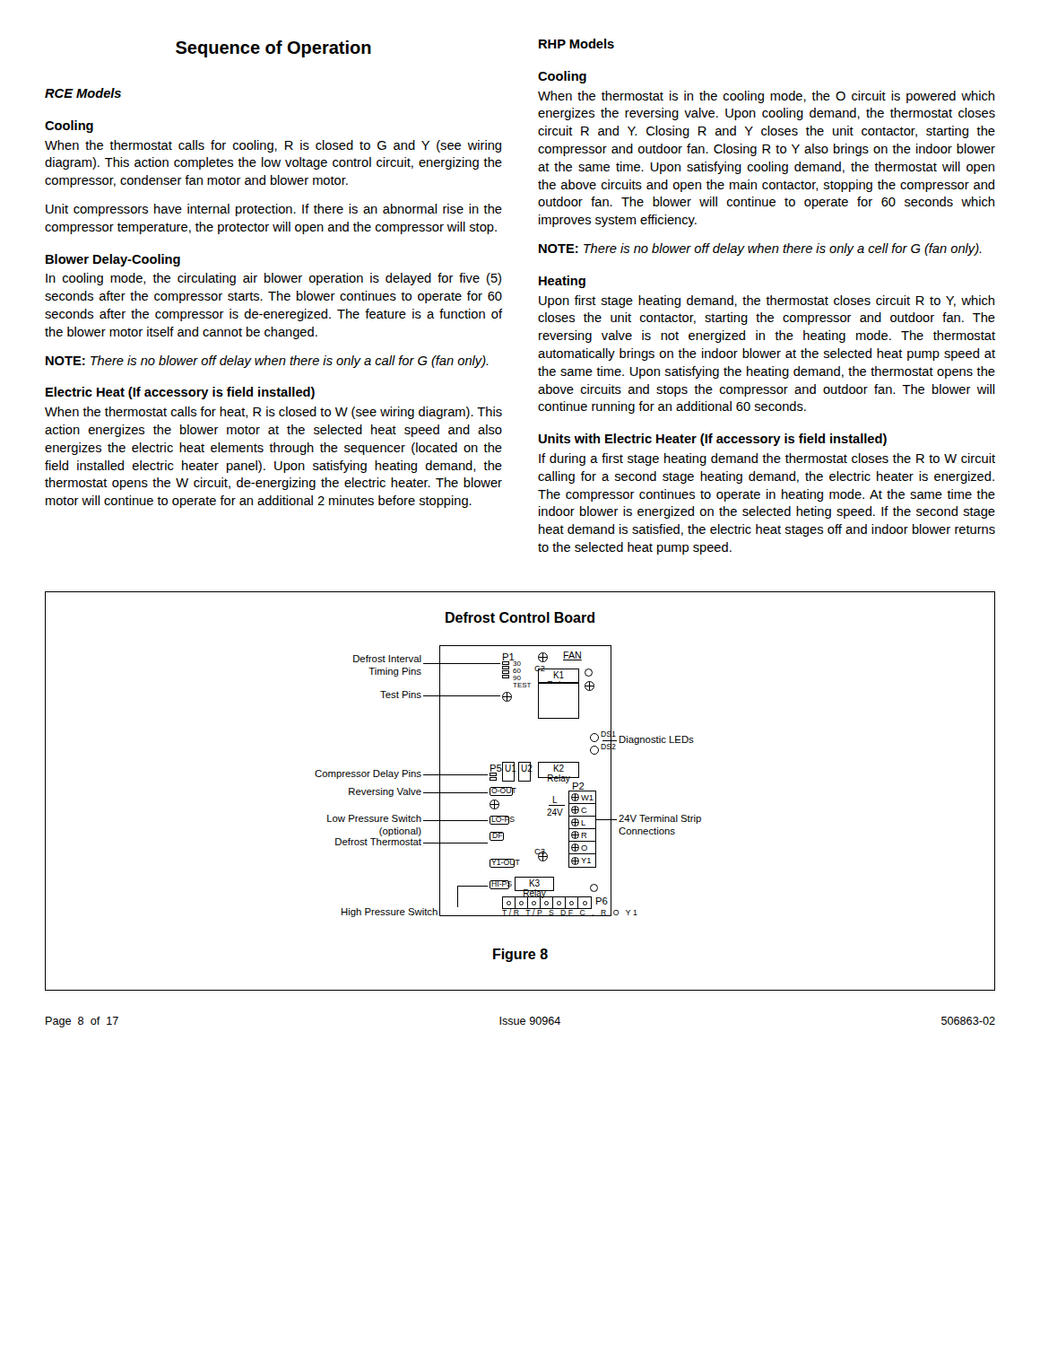Sequence of Operation
RCE Models
Cooling
When the thermostat calls for cooling, R is closed to G and Y (see wiring diagram). This action completes the low voltage control circuit, energizing the compressor, condenser fan motor and blower motor.
Unit compressors have internal protection. If there is an abnormal rise in the compressor temperature, the protector will open and the compressor will stop.
Blower Delay-Cooling
In cooling mode, the circulating air blower operation is delayed for five (5) seconds after the compressor starts. The blower continues to operate for 60 seconds after the compressor is de-eneregized. The feature is a function of the blower motor itself and cannot be changed.
NOTE: There is no blower off delay when there is only a call for G (fan only).
Electric Heat (If accessory is field installed)
When the thermostat calls for heat, R is closed to W (see wiring diagram). This action energizes the blower motor at the selected heat speed and also energizes the electric heat elements through the sequencer (located on the field installed electric heater panel). Upon satisfying heating demand, the thermostat opens the W circuit, de-energizing the electric heater. The blower motor will continue to operate for an additional 2 minutes before stopping.
RHP Models
Cooling
When the thermostat is in the cooling mode, the O circuit is powered which energizes the reversing valve. Upon cooling demand, the thermostat closes circuit R and Y. Closing R and Y closes the unit contactor, starting the compressor and outdoor fan. Closing R to Y also brings on the indoor blower at the same time. Upon satisfying cooling demand, the thermostat will open the above circuits and open the main contactor, stopping the compressor and outdoor fan. The blower will continue to operate for 60 seconds which improves system efficiency.
NOTE: There is no blower off delay when there is only a cell for G (fan only).
Heating
Upon first stage heating demand, the thermostat closes circuit R to Y, which closes the unit contactor, starting the compressor and outdoor fan. The reversing valve is not energized in the heating mode. The thermostat automatically brings on the indoor blower at the selected heat pump speed at the same time. Upon satisfying the heating demand, the thermostat opens the above circuits and stops the compressor and outdoor fan. The blower will continue running for an additional 60 seconds.
Units with Electric Heater (If accessory is field installed)
If during a first stage heating demand the thermostat closes the R to W circuit calling for a second stage heating demand, the electric heater is energized. The compressor continues to operate in heating mode. At the same time the indoor blower is energized on the selected heting speed. If the second stage heat demand is satisfied, the electric heat stages off and indoor blower returns to the selected heat pump speed.
Defrost Control Board
P1
30
60
90
TEST
FAN
K1 Relay
C2
DS1
DS2
U1
U2
K2 Relay
P5
O-OUT
LO-PS
DF
Y1-OUT
HI-PS
K3 Relay
L
24V
P2
W1
C
L
R
O
Y1
C3
P6
T/R T/P S DF C , R O Y1
Defrost Interval
Timing Pins
Test Pins
Compressor Delay Pins
Reversing Valve
Low Pressure Switch
(optional)
Defrost Thermostat
High Pressure Switch
Diagnostic LEDs
24V Terminal Strip
Connections
Figure 8
Page 8 of 17 Issue 90964 506863-02